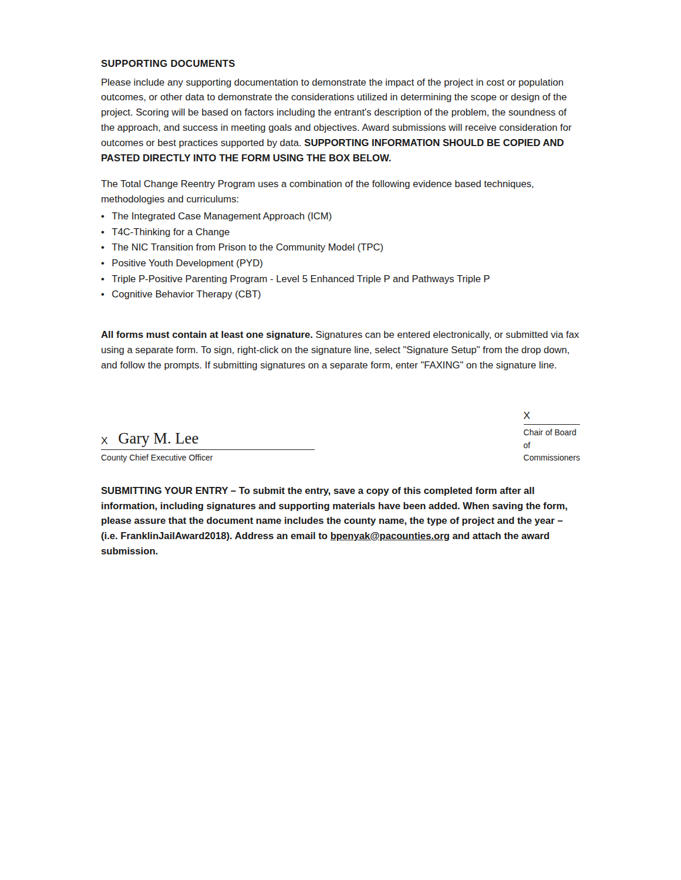SUPPORTING DOCUMENTS
Please include any supporting documentation to demonstrate the impact of the project in cost or population outcomes, or other data to demonstrate the considerations utilized in determining the scope or design of the project. Scoring will be based on factors including the entrant's description of the problem, the soundness of the approach, and success in meeting goals and objectives. Award submissions will receive consideration for outcomes or best practices supported by data. SUPPORTING INFORMATION SHOULD BE COPIED AND PASTED DIRECTLY INTO THE FORM USING THE BOX BELOW.
The Total Change Reentry Program uses a combination of the following evidence based techniques, methodologies and curriculums:
The Integrated Case Management Approach (ICM)
T4C-Thinking for a Change
The NIC Transition from Prison to the Community Model (TPC)
Positive Youth Development (PYD)
Triple P-Positive Parenting Program - Level 5 Enhanced Triple P and Pathways Triple P
Cognitive Behavior Therapy (CBT)
All forms must contain at least one signature. Signatures can be entered electronically, or submitted via fax using a separate form. To sign, right-click on the signature line, select "Signature Setup" from the drop down, and follow the prompts. If submitting signatures on a separate form, enter "FAXING" on the signature line.
| X Gary M. Lee County Chief Executive Officer | | X Chair of Board of Commissioners |
SUBMITTING YOUR ENTRY – To submit the entry, save a copy of this completed form after all information, including signatures and supporting materials have been added. When saving the form, please assure that the document name includes the county name, the type of project and the year – (i.e. FranklinJailAward2018). Address an email to bpenyak@pacounties.org and attach the award submission.